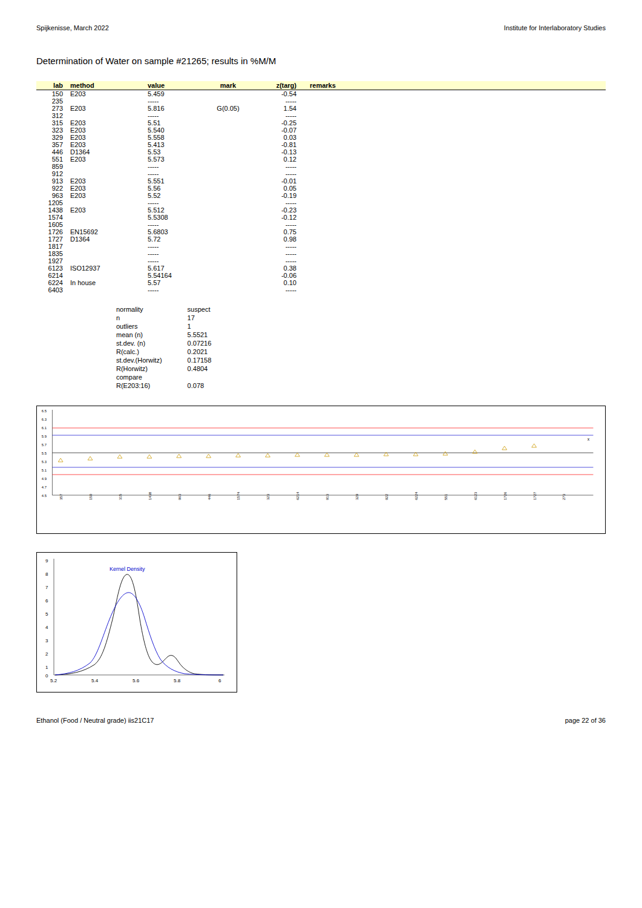Spijkenisse, March 2022
Institute for Interlaboratory Studies
Determination of Water on sample #21265; results in %M/M
| lab | method | value | mark | z(targ) | remarks |
| --- | --- | --- | --- | --- | --- |
| 150 | E203 | 5.459 | | -0.54 | |
| 235 | | ----- | | ----- | |
| 273 | E203 | 5.816 | G(0.05) | 1.54 | |
| 312 | | ----- | | ----- | |
| 315 | E203 | 5.51 | | -0.25 | |
| 323 | E203 | 5.540 | | -0.07 | |
| 329 | E203 | 5.558 | | 0.03 | |
| 357 | E203 | 5.413 | | -0.81 | |
| 446 | D1364 | 5.53 | | -0.13 | |
| 551 | E203 | 5.573 | | 0.12 | |
| 859 | | ----- | | ----- | |
| 912 | | ----- | | ----- | |
| 913 | E203 | 5.551 | | -0.01 | |
| 922 | E203 | 5.56 | | 0.05 | |
| 963 | E203 | 5.52 | | -0.19 | |
| 1205 | | ----- | | ----- | |
| 1438 | E203 | 5.512 | | -0.23 | |
| 1574 | | 5.5308 | | -0.12 | |
| 1605 | | ----- | | ----- | |
| 1726 | EN15692 | 5.6803 | | 0.75 | |
| 1727 | D1364 | 5.72 | | 0.98 | |
| 1817 | | ----- | | ----- | |
| 1835 | | ----- | | ----- | |
| 1927 | | ----- | | ----- | |
| 6123 | ISO12937 | 5.617 | | 0.38 | |
| 6214 | | 5.54164 | | -0.06 | |
| 6224 | In house | 5.57 | | 0.10 | |
| 6403 | | ----- | | ----- | |
| normality | suspect |
| n | 17 |
| outliers | 1 |
| mean (n) | 5.5521 |
| st.dev. (n) | 0.07216 |
| R(calc.) | 0.2021 |
| st.dev.(Horwitz) | 0.17158 |
| R(Horwitz) | 0.4804 |
| compare | |
| R(E203:16) | 0.078 |
6.5 6.3 6.1 5.9 5.7 5.5 5.3 5.1 4.9 4.7 4.5 x 357 150 315 1438 963 446 1574 323 6214 913 329 922 6224 551 6123 1726 1727 273
9 8 7 6 5 4 3 2 1 0 5.2 5.4 5.6 5.8 6 Kernel Density
Ethanol (Food / Neutral grade) iis21C17
page 22 of 36